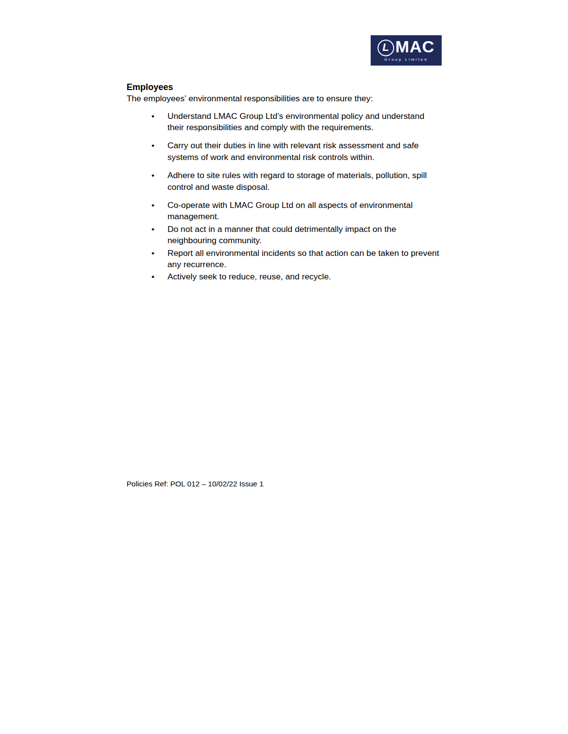LMAC Group Limited
Employees
The employees’ environmental responsibilities are to ensure they:
Understand LMAC Group Ltd’s environmental policy and understand their responsibilities and comply with the requirements.
Carry out their duties in line with relevant risk assessment and safe systems of work and environmental risk controls within.
Adhere to site rules with regard to storage of materials, pollution, spill control and waste disposal.
Co-operate with LMAC Group Ltd on all aspects of environmental management.
Do not act in a manner that could detrimentally impact on the neighbouring community.
Report all environmental incidents so that action can be taken to prevent any recurrence.
Actively seek to reduce, reuse, and recycle.
Policies Ref: POL 012 – 10/02/22 Issue 1